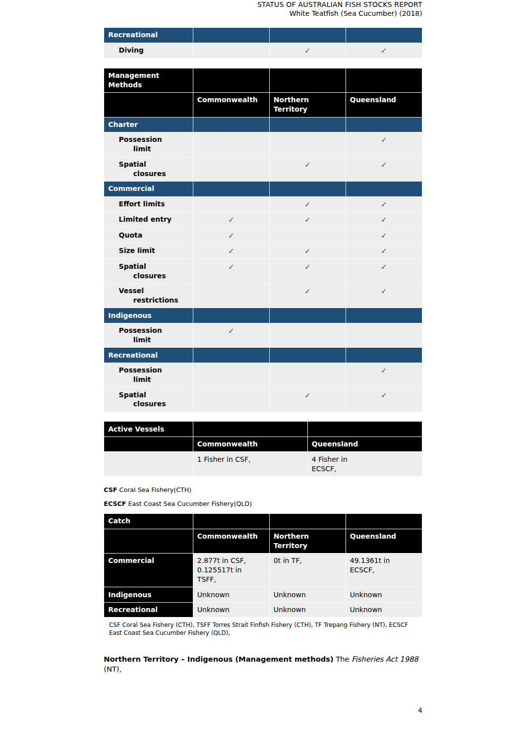STATUS OF AUSTRALIAN FISH STOCKS REPORT
White Teatfish (Sea Cucumber) (2018)
| Recreational | | | |
| Diving | | ✓ | ✓ |
| Management Methods | | | |
| | Commonwealth | Northern Territory | Queensland |
| Charter | | | |
| Possession limit | | | ✓ |
| Spatial closures | | ✓ | ✓ |
| Commercial | | | |
| Effort limits | | ✓ | ✓ |
| Limited entry | ✓ | ✓ | ✓ |
| Quota | ✓ | | ✓ |
| Size limit | ✓ | ✓ | ✓ |
| Spatial closures | ✓ | ✓ | ✓ |
| Vessel restrictions | | ✓ | ✓ |
| Indigenous | | | |
| Possession limit | ✓ | | |
| Recreational | | | |
| Possession limit | | | ✓ |
| Spatial closures | | ✓ | ✓ |
| Active Vessels | | |
| | Commonwealth | Queensland |
| | 1 Fisher in CSF, | 4 Fisher in ECSCF, |
CSF Coral Sea Fishery(CTH)
ECSCF East Coast Sea Cucumber Fishery(QLD)
| Catch | | | |
| | Commonwealth | Northern Territory | Queensland |
| Commercial | 2.877t in CSF, 0.125517t in TSFF, | 0t in TF, | 49.1361t in ECSCF, |
| Indigenous | Unknown | Unknown | Unknown |
| Recreational | Unknown | Unknown | Unknown |
CSF Coral Sea Fishery (CTH), TSFF Torres Strait Finfish Fishery (CTH), TF Trepang Fishery (NT), ECSCF East Coast Sea Cucumber Fishery (QLD),
Northern Territory – Indigenous (Management methods) The Fisheries Act 1988 (NT),
4